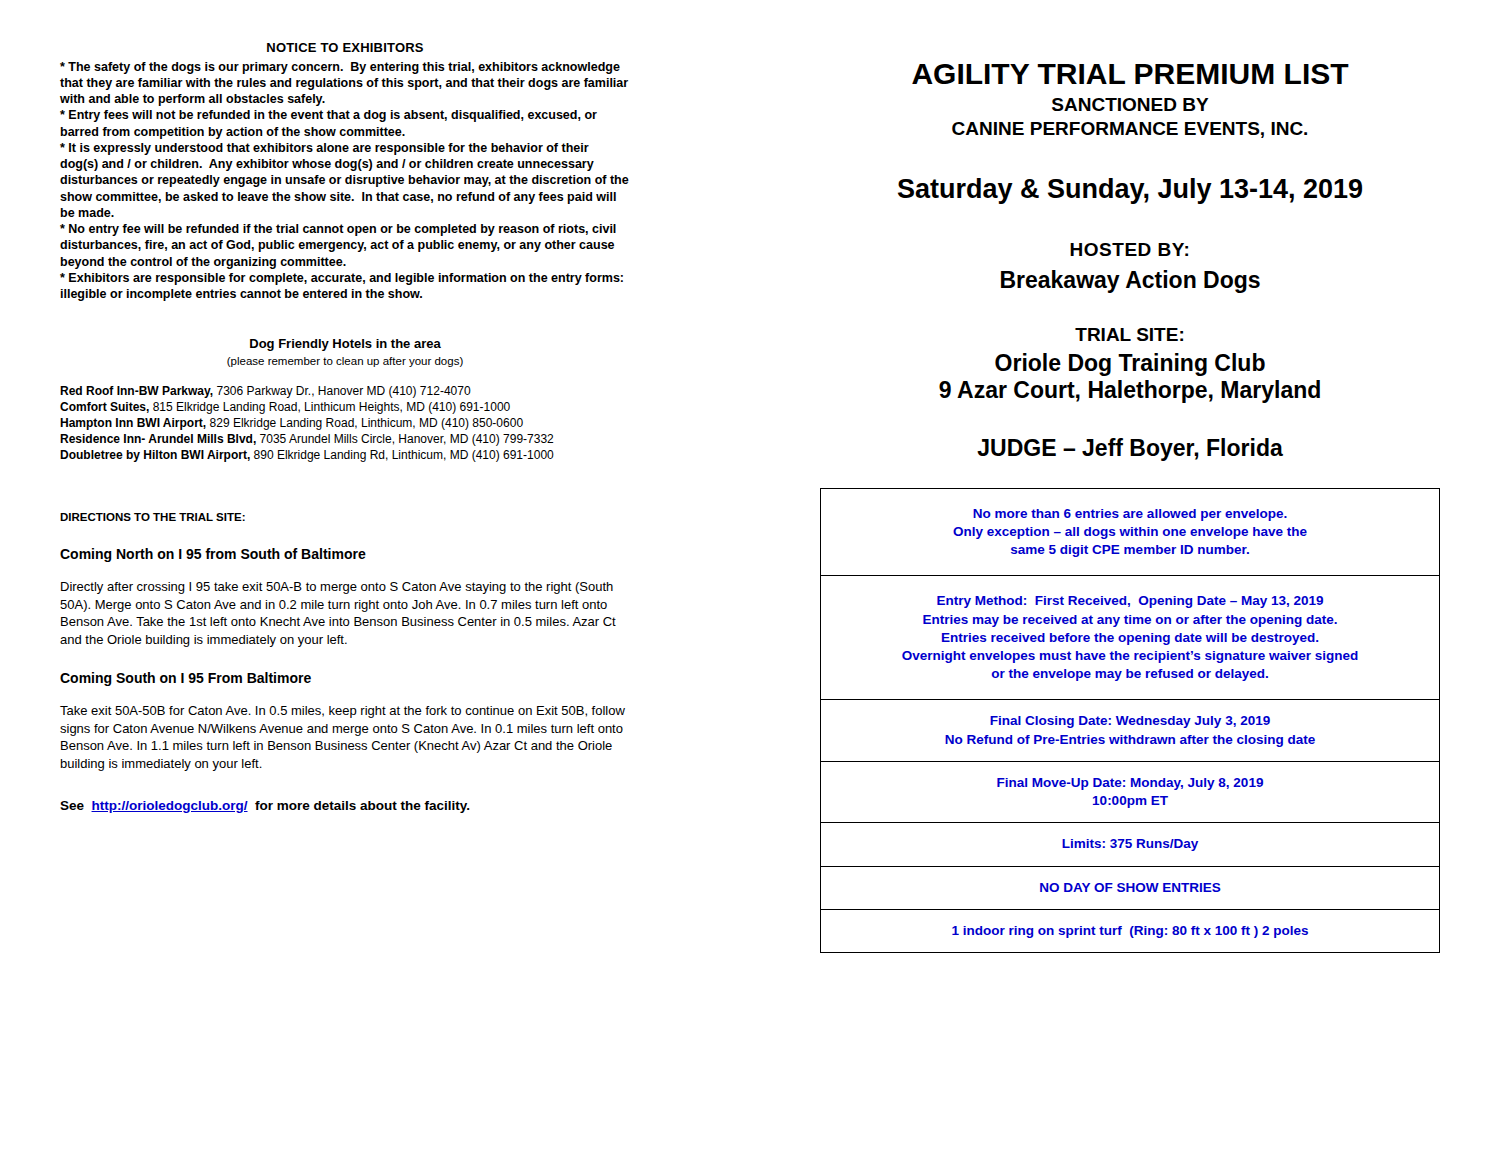NOTICE TO EXHIBITORS
* The safety of the dogs is our primary concern. By entering this trial, exhibitors acknowledge that they are familiar with the rules and regulations of this sport, and that their dogs are familiar with and able to perform all obstacles safely.
* Entry fees will not be refunded in the event that a dog is absent, disqualified, excused, or barred from competition by action of the show committee.
* It is expressly understood that exhibitors alone are responsible for the behavior of their dog(s) and / or children. Any exhibitor whose dog(s) and / or children create unnecessary disturbances or repeatedly engage in unsafe or disruptive behavior may, at the discretion of the show committee, be asked to leave the show site. In that case, no refund of any fees paid will be made.
* No entry fee will be refunded if the trial cannot open or be completed by reason of riots, civil disturbances, fire, an act of God, public emergency, act of a public enemy, or any other cause beyond the control of the organizing committee.
* Exhibitors are responsible for complete, accurate, and legible information on the entry forms: illegible or incomplete entries cannot be entered in the show.
Dog Friendly Hotels in the area
(please remember to clean up after your dogs)
Red Roof Inn-BW Parkway, 7306 Parkway Dr., Hanover MD (410) 712-4070
Comfort Suites, 815 Elkridge Landing Road, Linthicum Heights, MD (410) 691-1000
Hampton Inn BWI Airport, 829 Elkridge Landing Road, Linthicum, MD (410) 850-0600
Residence Inn- Arundel Mills Blvd, 7035 Arundel Mills Circle, Hanover, MD (410) 799-7332
Doubletree by Hilton BWI Airport, 890 Elkridge Landing Rd, Linthicum, MD (410) 691-1000
DIRECTIONS TO THE TRIAL SITE:
Coming North on I 95 from South of Baltimore
Directly after crossing I 95 take exit 50A-B to merge onto S Caton Ave staying to the right (South 50A). Merge onto S Caton Ave and in 0.2 mile turn right onto Joh Ave. In 0.7 miles turn left onto Benson Ave. Take the 1st left onto Knecht Ave into Benson Business Center in 0.5 miles. Azar Ct and the Oriole building is immediately on your left.
Coming South on I 95 From Baltimore
Take exit 50A-50B for Caton Ave. In 0.5 miles, keep right at the fork to continue on Exit 50B, follow signs for Caton Avenue N/Wilkens Avenue and merge onto S Caton Ave. In 0.1 miles turn left onto Benson Ave. In 1.1 miles turn left in Benson Business Center (Knecht Av) Azar Ct and the Oriole building is immediately on your left.
See http://orioledogclub.org/ for more details about the facility.
AGILITY TRIAL PREMIUM LIST
SANCTIONED BY
CANINE PERFORMANCE EVENTS, INC.
Saturday & Sunday, July 13-14, 2019
HOSTED BY:
Breakaway Action Dogs
TRIAL SITE:
Oriole Dog Training Club
9 Azar Court, Halethorpe, Maryland
JUDGE – Jeff Boyer, Florida
| No more than 6 entries are allowed per envelope. Only exception – all dogs within one envelope have the same 5 digit CPE member ID number. |
| Entry Method: First Received, Opening Date – May 13, 2019 Entries may be received at any time on or after the opening date. Entries received before the opening date will be destroyed. Overnight envelopes must have the recipient’s signature waiver signed or the envelope may be refused or delayed. |
| Final Closing Date: Wednesday July 3, 2019 No Refund of Pre-Entries withdrawn after the closing date |
| Final Move-Up Date: Monday, July 8, 2019 10:00pm ET |
| Limits: 375 Runs/Day |
| NO DAY OF SHOW ENTRIES |
| 1 indoor ring on sprint turf (Ring: 80 ft x 100 ft ) 2 poles |